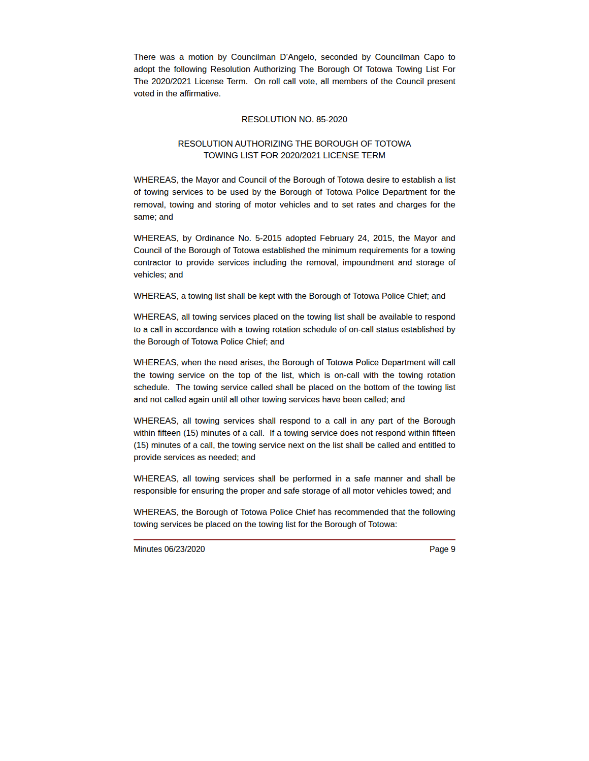There was a motion by Councilman D’Angelo, seconded by Councilman Capo to adopt the following Resolution Authorizing The Borough Of Totowa Towing List For The 2020/2021 License Term. On roll call vote, all members of the Council present voted in the affirmative.
RESOLUTION NO. 85-2020
RESOLUTION AUTHORIZING THE BOROUGH OF TOTOWA
TOWING LIST FOR 2020/2021 LICENSE TERM
WHEREAS, the Mayor and Council of the Borough of Totowa desire to establish a list of towing services to be used by the Borough of Totowa Police Department for the removal, towing and storing of motor vehicles and to set rates and charges for the same; and
WHEREAS, by Ordinance No. 5-2015 adopted February 24, 2015, the Mayor and Council of the Borough of Totowa established the minimum requirements for a towing contractor to provide services including the removal, impoundment and storage of vehicles; and
WHEREAS, a towing list shall be kept with the Borough of Totowa Police Chief; and
WHEREAS, all towing services placed on the towing list shall be available to respond to a call in accordance with a towing rotation schedule of on-call status established by the Borough of Totowa Police Chief; and
WHEREAS, when the need arises, the Borough of Totowa Police Department will call the towing service on the top of the list, which is on-call with the towing rotation schedule. The towing service called shall be placed on the bottom of the towing list and not called again until all other towing services have been called; and
WHEREAS, all towing services shall respond to a call in any part of the Borough within fifteen (15) minutes of a call. If a towing service does not respond within fifteen (15) minutes of a call, the towing service next on the list shall be called and entitled to provide services as needed; and
WHEREAS, all towing services shall be performed in a safe manner and shall be responsible for ensuring the proper and safe storage of all motor vehicles towed; and
WHEREAS, the Borough of Totowa Police Chief has recommended that the following towing services be placed on the towing list for the Borough of Totowa:
Minutes 06/23/2020 Page 9